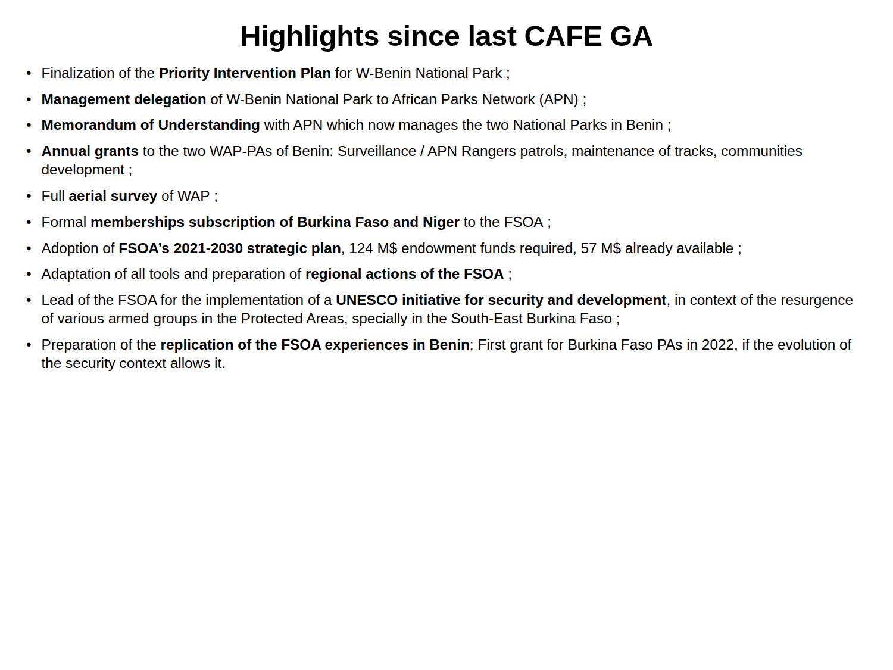Highlights since last CAFE GA
Finalization of the Priority Intervention Plan for W-Benin National Park ;
Management delegation of W-Benin National Park to African Parks Network (APN) ;
Memorandum of Understanding with APN which now manages the two National Parks in Benin ;
Annual grants to the two WAP-PAs of Benin: Surveillance / APN Rangers patrols, maintenance of tracks, communities development ;
Full aerial survey of WAP ;
Formal memberships subscription of Burkina Faso and Niger to the FSOA ;
Adoption of FSOA’s 2021-2030 strategic plan, 124 M$ endowment funds required, 57 M$ already available ;
Adaptation of all tools and preparation of regional actions of the FSOA ;
Lead of the FSOA for the implementation of a UNESCO initiative for security and development, in context of the resurgence of various armed groups in the Protected Areas, specially in the South-East Burkina Faso ;
Preparation of the replication of the FSOA experiences in Benin: First grant for Burkina Faso PAs in 2022, if the evolution of the security context allows it.